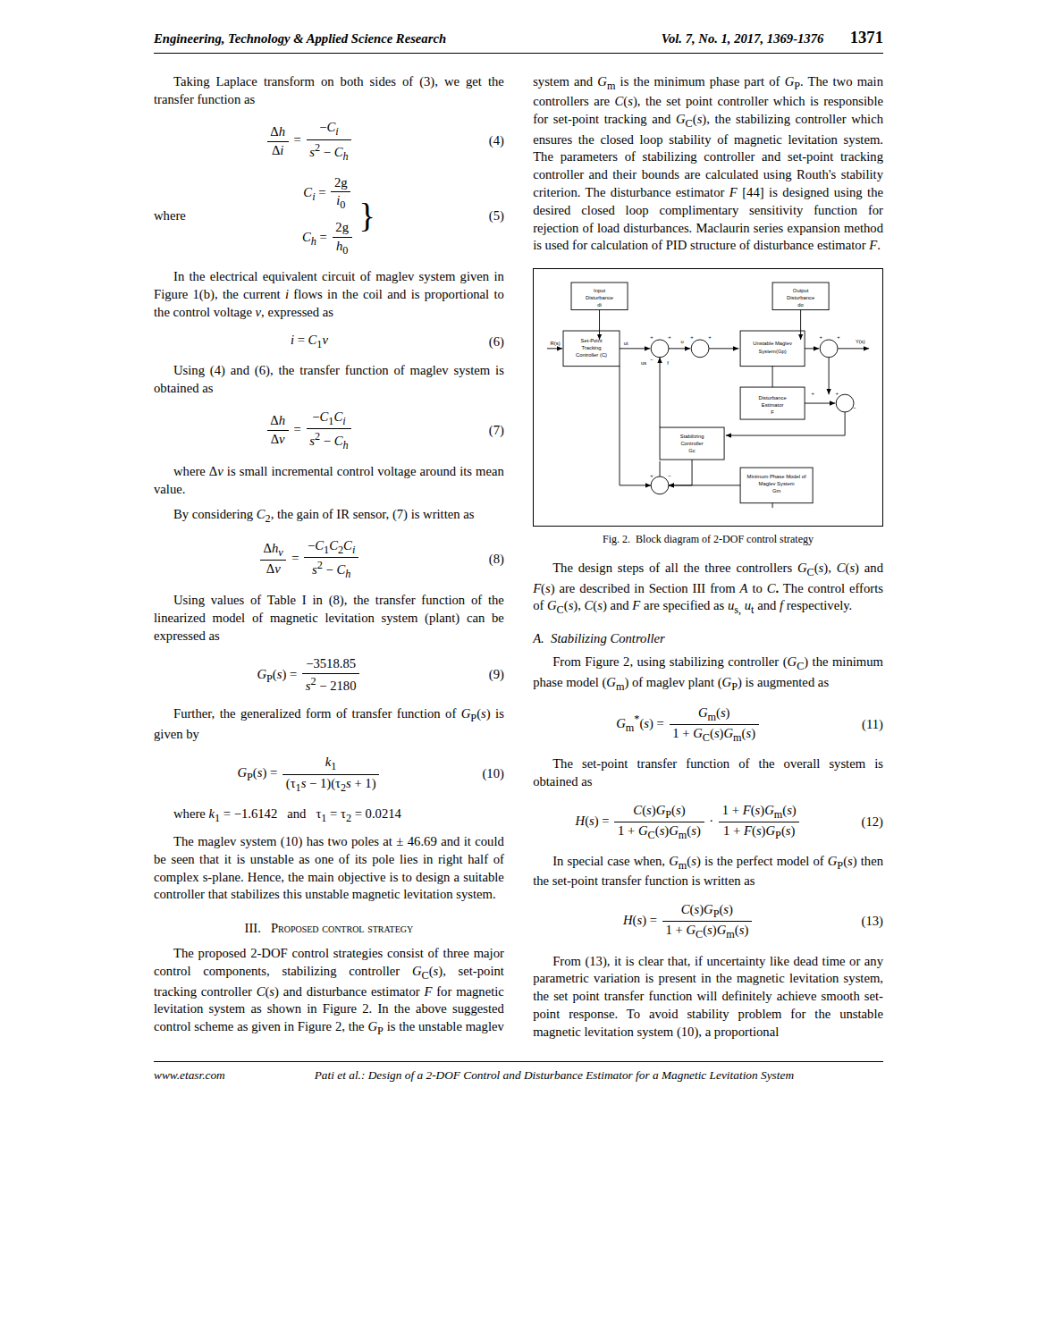Engineering, Technology & Applied Science Research
Vol. 7, No. 1, 2017, 1369-1376
1371
Taking Laplace transform on both sides of (3), we get the transfer function as
Δh Δi = −Ci s2 − Ch
(4)
where
Ci = 2g i0 Ch = 2g h0 }
(5)
In the electrical equivalent circuit of maglev system given in Figure 1(b), the current i flows in the coil and is proportional to the control voltage v, expressed as
i = C1v
(6)
Using (4) and (6), the transfer function of maglev system is obtained as
Δh Δv = −C1Ci s2 − Ch
(7)
where Δv is small incremental control voltage around its mean value.
By considering C2, the gain of IR sensor, (7) is written as
Δhv Δv = −C1C2Ci s2 − Ch
(8)
Using values of Table I in (8), the transfer function of the linearized model of magnetic levitation system (plant) can be expressed as
GP(s) = −3518.85 s2 − 2180
(9)
Further, the generalized form of transfer function of GP(s) is given by
GP(s) = k1(τ1s − 1)(τ2s + 1)
(10)
where k1 = −1.6142 and τ1 = τ2 = 0.0214
The maglev system (10) has two poles at ± 46.69 and it could be seen that it is unstable as one of its pole lies in right half of complex s-plane. Hence, the main objective is to design a suitable controller that stabilizes this unstable magnetic levitation system.
III. Proposed control strategy
The proposed 2-DOF control strategies consist of three major control components, stabilizing controller GC(s), set-point tracking controller C(s) and disturbance estimator F for magnetic levitation system as shown in Figure 2. In the above suggested control scheme as given in Figure 2, the GP is the unstable maglev system and Gm is the minimum phase part of GP. The two main controllers are C(s), the set point controller which is responsible for set-point tracking and GC(s), the stabilizing controller which ensures the closed loop stability of magnetic levitation system. The parameters of stabilizing controller and set-point tracking controller and their bounds are calculated using Routh's stability criterion. The disturbance estimator F [44] is designed using the desired closed loop complimentary sensitivity function for rejection of load disturbances. Maclaurin series expansion method is used for calculation of PID structure of disturbance estimator F.
Input Disturbance di Output Disturbance do Set-Point Tracking Controller (C) Unstable Maglev System(Gp) Disturbance Estimator F Stabilizing Controller Gc Minimum Phase Model of Maglev System Gm R(s) Y(s) ut u + + + + + + + − + − − us f +
Fig. 2. Block diagram of 2-DOF control strategy
The design steps of all the three controllers GC(s), C(s) and F(s) are described in Section III from A to C. The control efforts of GC(s), C(s) and F are specified as us, ut and f respectively.
A. Stabilizing Controller
From Figure 2, using stabilizing controller (GC) the minimum phase model (Gm) of maglev plant (GP) is augmented as
Gm*(s) = Gm(s) 1 + GC(s)Gm(s)
(11)
The set-point transfer function of the overall system is obtained as
H(s) = C(s)GP(s) 1 + GC(s)Gm(s) · 1 + F(s)Gm(s) 1 + F(s)GP(s)
(12)
In special case when, Gm(s) is the perfect model of GP(s) then the set-point transfer function is written as
H(s) = C(s)GP(s) 1 + GC(s)Gm(s)
(13)
From (13), it is clear that, if uncertainty like dead time or any parametric variation is present in the magnetic levitation system, the set point transfer function will definitely achieve smooth set-point response. To avoid stability problem for the unstable magnetic levitation system (10), a proportional
www.etasr.com
Pati et al.: Design of a 2-DOF Control and Disturbance Estimator for a Magnetic Levitation System